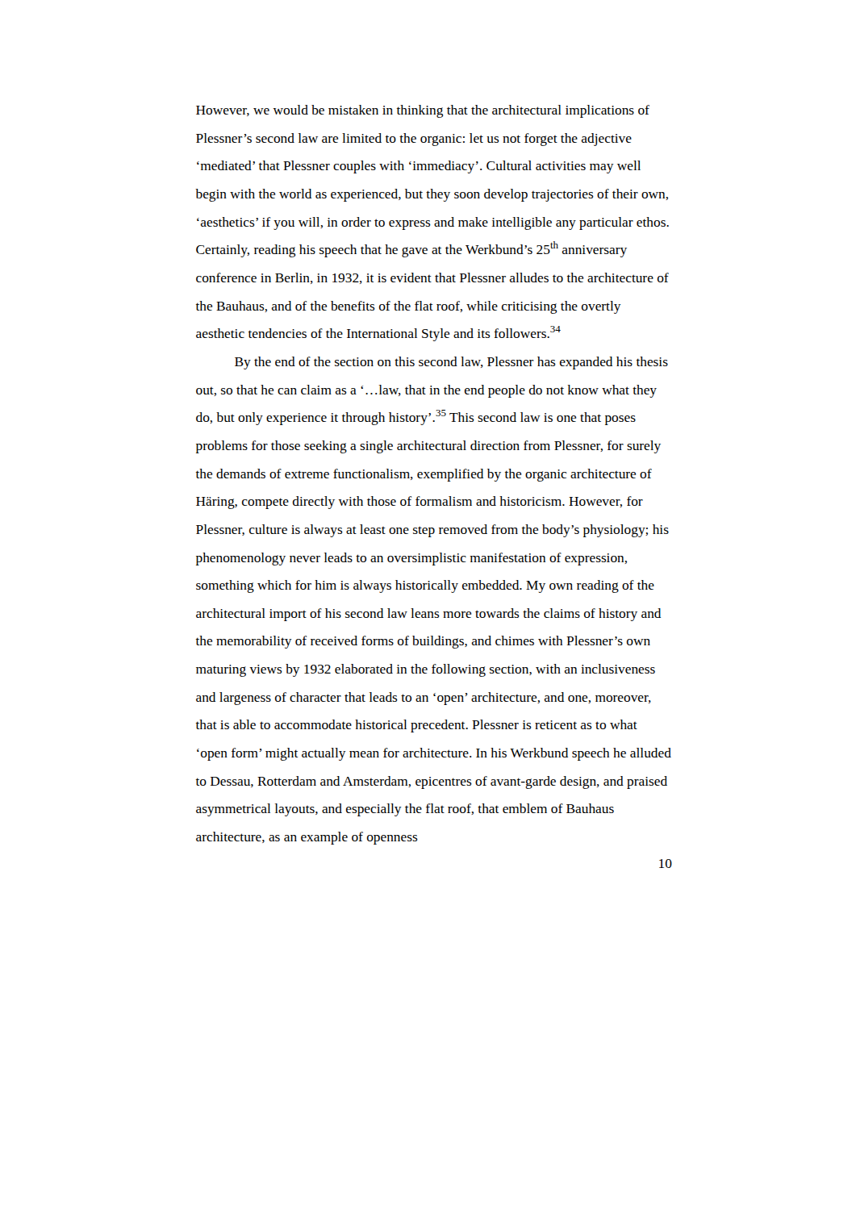However, we would be mistaken in thinking that the architectural implications of Plessner’s second law are limited to the organic: let us not forget the adjective ‘mediated’ that Plessner couples with ‘immediacy’. Cultural activities may well begin with the world as experienced, but they soon develop trajectories of their own, ‘aesthetics’ if you will, in order to express and make intelligible any particular ethos. Certainly, reading his speech that he gave at the Werkbund’s 25th anniversary conference in Berlin, in 1932, it is evident that Plessner alludes to the architecture of the Bauhaus, and of the benefits of the flat roof, while criticising the overtly aesthetic tendencies of the International Style and its followers.34
By the end of the section on this second law, Plessner has expanded his thesis out, so that he can claim as a ‘…law, that in the end people do not know what they do, but only experience it through history’.35 This second law is one that poses problems for those seeking a single architectural direction from Plessner, for surely the demands of extreme functionalism, exemplified by the organic architecture of Häring, compete directly with those of formalism and historicism. However, for Plessner, culture is always at least one step removed from the body’s physiology; his phenomenology never leads to an oversimplistic manifestation of expression, something which for him is always historically embedded. My own reading of the architectural import of his second law leans more towards the claims of history and the memorability of received forms of buildings, and chimes with Plessner’s own maturing views by 1932 elaborated in the following section, with an inclusiveness and largeness of character that leads to an ‘open’ architecture, and one, moreover, that is able to accommodate historical precedent. Plessner is reticent as to what ‘open form’ might actually mean for architecture. In his Werkbund speech he alluded to Dessau, Rotterdam and Amsterdam, epicentres of avant-garde design, and praised asymmetrical layouts, and especially the flat roof, that emblem of Bauhaus architecture, as an example of openness
10